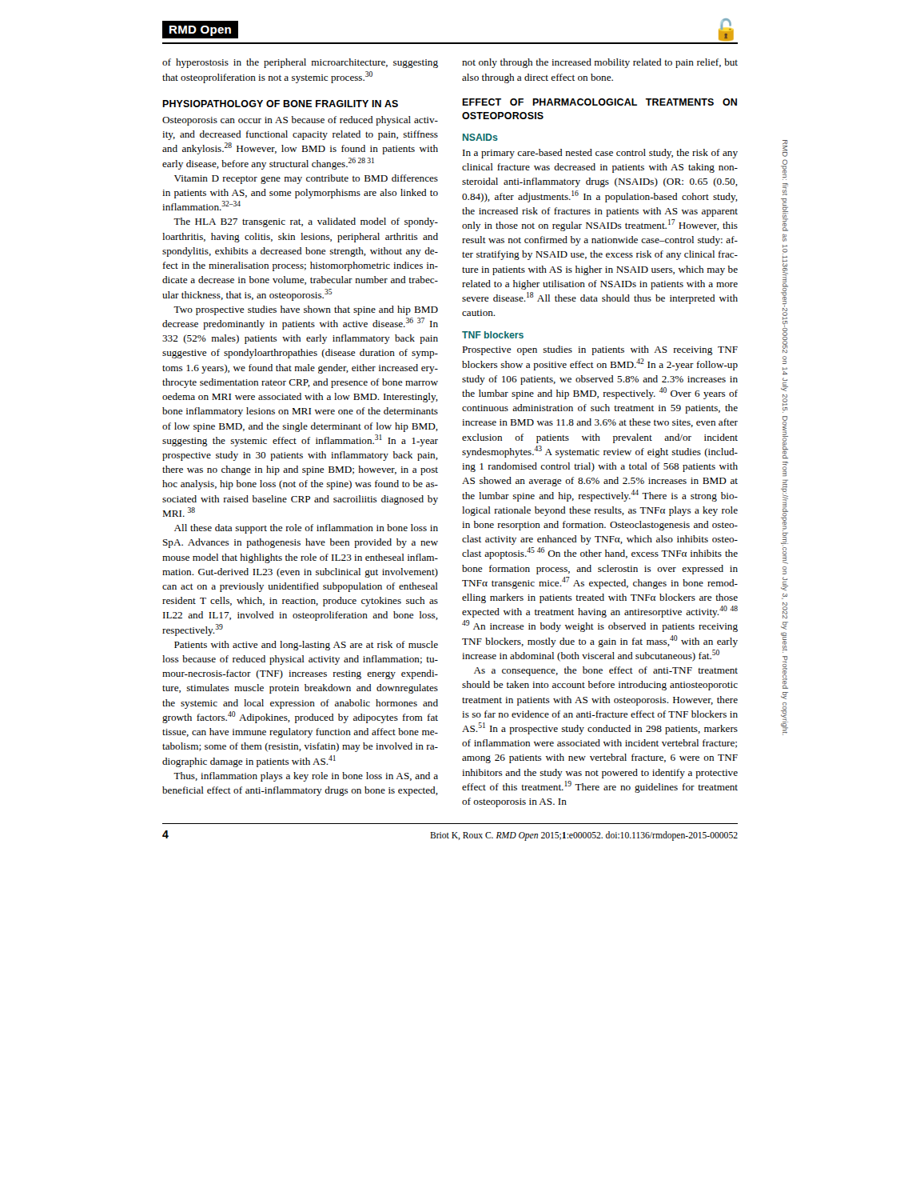RMD Open: first published as 10.1136/rmdopen-2015-000052 on 14 July 2015. Downloaded from http://rmdopen.bmj.com/ on July 3, 2022 by guest. Protected by copyright.
RMD Open
🔓
of hyperostosis in the peripheral microarchitecture, suggesting that osteoproliferation is not a systemic process.30
Physiopathology of bone fragility in AS
Osteoporosis can occur in AS because of reduced physical activity, and decreased functional capacity related to pain, stiffness and ankylosis.28 However, low BMD is found in patients with early disease, before any structural changes.26 28 31
Vitamin D receptor gene may contribute to BMD differences in patients with AS, and some polymorphisms are also linked to inflammation.32–34
The HLA B27 transgenic rat, a validated model of spondyloarthritis, having colitis, skin lesions, peripheral arthritis and spondylitis, exhibits a decreased bone strength, without any defect in the mineralisation process; histomorphometric indices indicate a decrease in bone volume, trabecular number and trabecular thickness, that is, an osteoporosis.35
Two prospective studies have shown that spine and hip BMD decrease predominantly in patients with active disease.36 37 In 332 (52% males) patients with early inflammatory back pain suggestive of spondyloarthropathies (disease duration of symptoms 1.6 years), we found that male gender, either increased erythrocyte sedimentation rateor CRP, and presence of bone marrow oedema on MRI were associated with a low BMD. Interestingly, bone inflammatory lesions on MRI were one of the determinants of low spine BMD, and the single determinant of low hip BMD, suggesting the systemic effect of inflammation.31 In a 1-year prospective study in 30 patients with inflammatory back pain, there was no change in hip and spine BMD; however, in a post hoc analysis, hip bone loss (not of the spine) was found to be associated with raised baseline CRP and sacroiliitis diagnosed by MRI. 38
All these data support the role of inflammation in bone loss in SpA. Advances in pathogenesis have been provided by a new mouse model that highlights the role of IL23 in entheseal inflammation. Gut-derived IL23 (even in subclinical gut involvement) can act on a previously unidentified subpopulation of entheseal resident T cells, which, in reaction, produce cytokines such as IL22 and IL17, involved in osteoproliferation and bone loss, respectively.39
Patients with active and long-lasting AS are at risk of muscle loss because of reduced physical activity and inflammation; tumour-necrosis-factor (TNF) increases resting energy expenditure, stimulates muscle protein breakdown and downregulates the systemic and local expression of anabolic hormones and growth factors.40 Adipokines, produced by adipocytes from fat tissue, can have immune regulatory function and affect bone metabolism; some of them (resistin, visfatin) may be involved in radiographic damage in patients with AS.41
Thus, inflammation plays a key role in bone loss in AS, and a beneficial effect of anti-inflammatory drugs on bone is expected, not only through the increased mobility related to pain relief, but also through a direct effect on bone.
Effect of pharmacological treatments on osteoporosis
NSAIDs
In a primary care-based nested case control study, the risk of any clinical fracture was decreased in patients with AS taking non-steroidal anti-inflammatory drugs (NSAIDs) (OR: 0.65 (0.50, 0.84)), after adjustments.16 In a population-based cohort study, the increased risk of fractures in patients with AS was apparent only in those not on regular NSAIDs treatment.17 However, this result was not confirmed by a nationwide case–control study: after stratifying by NSAID use, the excess risk of any clinical fracture in patients with AS is higher in NSAID users, which may be related to a higher utilisation of NSAIDs in patients with a more severe disease.18 All these data should thus be interpreted with caution.
TNF blockers
Prospective open studies in patients with AS receiving TNF blockers show a positive effect on BMD.42 In a 2-year follow-up study of 106 patients, we observed 5.8% and 2.3% increases in the lumbar spine and hip BMD, respectively. 40 Over 6 years of continuous administration of such treatment in 59 patients, the increase in BMD was 11.8 and 3.6% at these two sites, even after exclusion of patients with prevalent and/or incident syndesmophytes.43 A systematic review of eight studies (including 1 randomised control trial) with a total of 568 patients with AS showed an average of 8.6% and 2.5% increases in BMD at the lumbar spine and hip, respectively.44 There is a strong biological rationale beyond these results, as TNFα plays a key role in bone resorption and formation. Osteoclastogenesis and osteoclast activity are enhanced by TNFα, which also inhibits osteoclast apoptosis.45 46 On the other hand, excess TNFα inhibits the bone formation process, and sclerostin is over expressed in TNFα transgenic mice.47 As expected, changes in bone remodelling markers in patients treated with TNFα blockers are those expected with a treatment having an antiresorptive activity.40 48 49 An increase in body weight is observed in patients receiving TNF blockers, mostly due to a gain in fat mass,40 with an early increase in abdominal (both visceral and subcutaneous) fat.50
As a consequence, the bone effect of anti-TNF treatment should be taken into account before introducing antiosteoporotic treatment in patients with AS with osteoporosis. However, there is so far no evidence of an anti-fracture effect of TNF blockers in AS.51 In a prospective study conducted in 298 patients, markers of inflammation were associated with incident vertebral fracture; among 26 patients with new vertebral fracture, 6 were on TNF inhibitors and the study was not powered to identify a protective effect of this treatment.19 There are no guidelines for treatment of osteoporosis in AS. In
4
Briot K, Roux C. RMD Open 2015;1:e000052. doi:10.1136/rmdopen-2015-000052